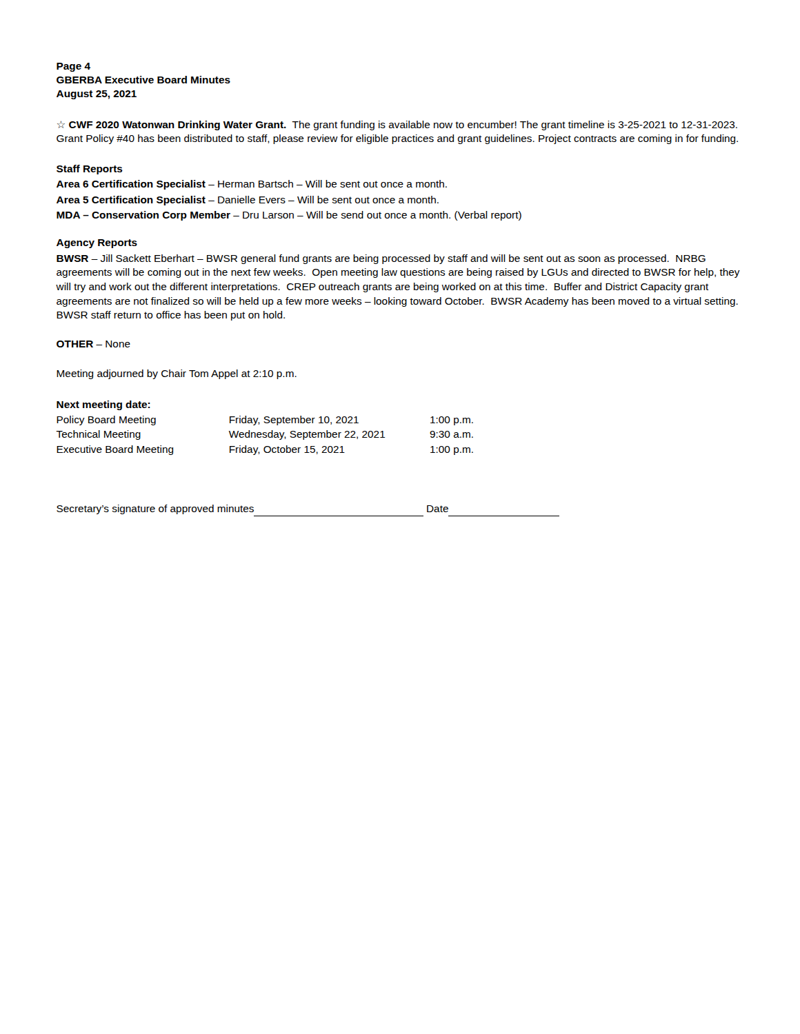Page 4
GBERBA Executive Board Minutes
August 25, 2021
☆ CWF 2020 Watonwan Drinking Water Grant. The grant funding is available now to encumber! The grant timeline is 3-25-2021 to 12-31-2023. Grant Policy #40 has been distributed to staff, please review for eligible practices and grant guidelines. Project contracts are coming in for funding.
Staff Reports
Area 6 Certification Specialist – Herman Bartsch – Will be sent out once a month.
Area 5 Certification Specialist – Danielle Evers – Will be sent out once a month.
MDA – Conservation Corp Member – Dru Larson – Will be send out once a month. (Verbal report)
Agency Reports
BWSR – Jill Sackett Eberhart – BWSR general fund grants are being processed by staff and will be sent out as soon as processed. NRBG agreements will be coming out in the next few weeks. Open meeting law questions are being raised by LGUs and directed to BWSR for help, they will try and work out the different interpretations. CREP outreach grants are being worked on at this time. Buffer and District Capacity grant agreements are not finalized so will be held up a few more weeks – looking toward October. BWSR Academy has been moved to a virtual setting. BWSR staff return to office has been put on hold.
OTHER – None
Meeting adjourned by Chair Tom Appel at 2:10 p.m.
Next meeting date:
| Policy Board Meeting | Friday, September 10, 2021 | 1:00 p.m. |
| Technical Meeting | Wednesday, September 22, 2021 | 9:30 a.m. |
| Executive Board Meeting | Friday, October 15, 2021 | 1:00 p.m. |
Secretary’s signature of approved minutes Date